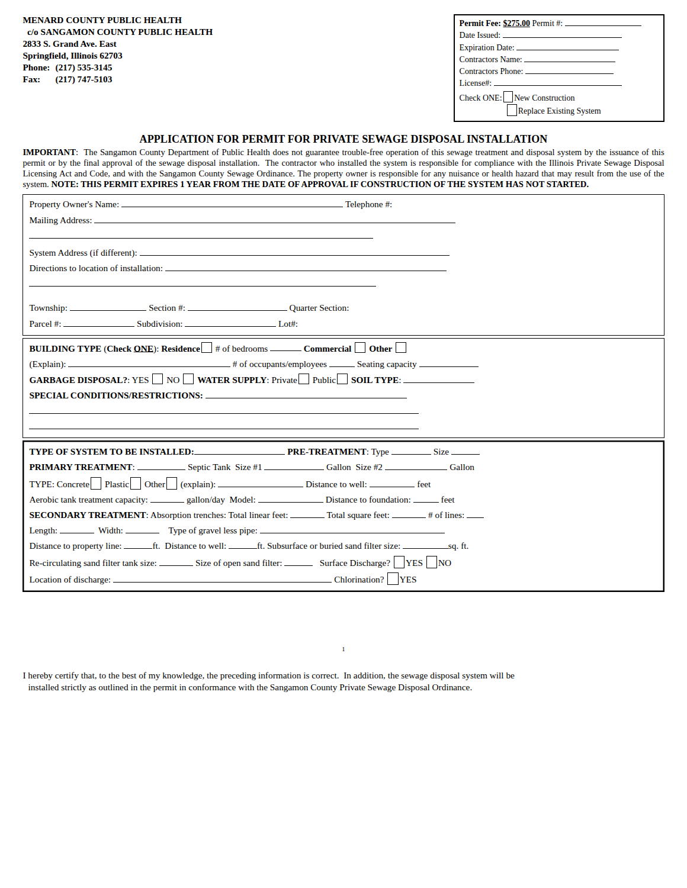MENARD COUNTY PUBLIC HEALTH
c/o SANGAMON COUNTY PUBLIC HEALTH
2833 S. Grand Ave. East
Springfield, Illinois 62703
| Phone: | (217) 535-3145 |
| Fax: | (217) 747-5103 |
Permit Fee: $275.00 Permit #:
Date Issued:
Expiration Date:
Contractors Name:
Contractors Phone:
License#:
Check ONE: New Construction
Replace Existing System
APPLICATION FOR PERMIT FOR PRIVATE SEWAGE DISPOSAL INSTALLATION
IMPORTANT: The Sangamon County Department of Public Health does not guarantee trouble-free operation of this sewage treatment and disposal system by the issuance of this permit or by the final approval of the sewage disposal installation. The contractor who installed the system is responsible for compliance with the Illinois Private Sewage Disposal Licensing Act and Code, and with the Sangamon County Sewage Ordinance. The property owner is responsible for any nuisance or health hazard that may result from the use of the system. NOTE: THIS PERMIT EXPIRES 1 YEAR FROM THE DATE OF APPROVAL IF CONSTRUCTION OF THE SYSTEM HAS NOT STARTED.
Property Owner's Name: Telephone #:
Mailing Address:
System Address (if different):
Directions to location of installation:
Township: Section #: Quarter Section:
Parcel #: Subdivision: Lot#:
BUILDING TYPE (Check ONE): Residence # of bedrooms Commercial Other
(Explain): # of occupants/employees Seating capacity
GARBAGE DISPOSAL?: YES NO WATER SUPPLY: Private Public SOIL TYPE:
SPECIAL CONDITIONS/RESTRICTIONS:
TYPE OF SYSTEM TO BE INSTALLED: PRE-TREATMENT: Type Size
PRIMARY TREATMENT: Septic Tank Size #1 Gallon Size #2 Gallon
TYPE: Concrete Plastic Other (explain): Distance to well: feet
Aerobic tank treatment capacity: gallon/day Model: Distance to foundation: feet
SECONDARY TREATMENT: Absorption trenches: Total linear feet: Total square feet: # of lines:
Length: Width: Type of gravel less pipe:
Distance to property line: ft. Distance to well: ft. Subsurface or buried sand filter size: sq. ft.
Re-circulating sand filter tank size: Size of open sand filter: Surface Discharge? YES NO
Location of discharge: Chlorination? YES
1
I hereby certify that, to the best of my knowledge, the preceding information is correct. In addition, the sewage disposal system will be
installed strictly as outlined in the permit in conformance with the Sangamon County Private Sewage Disposal Ordinance.